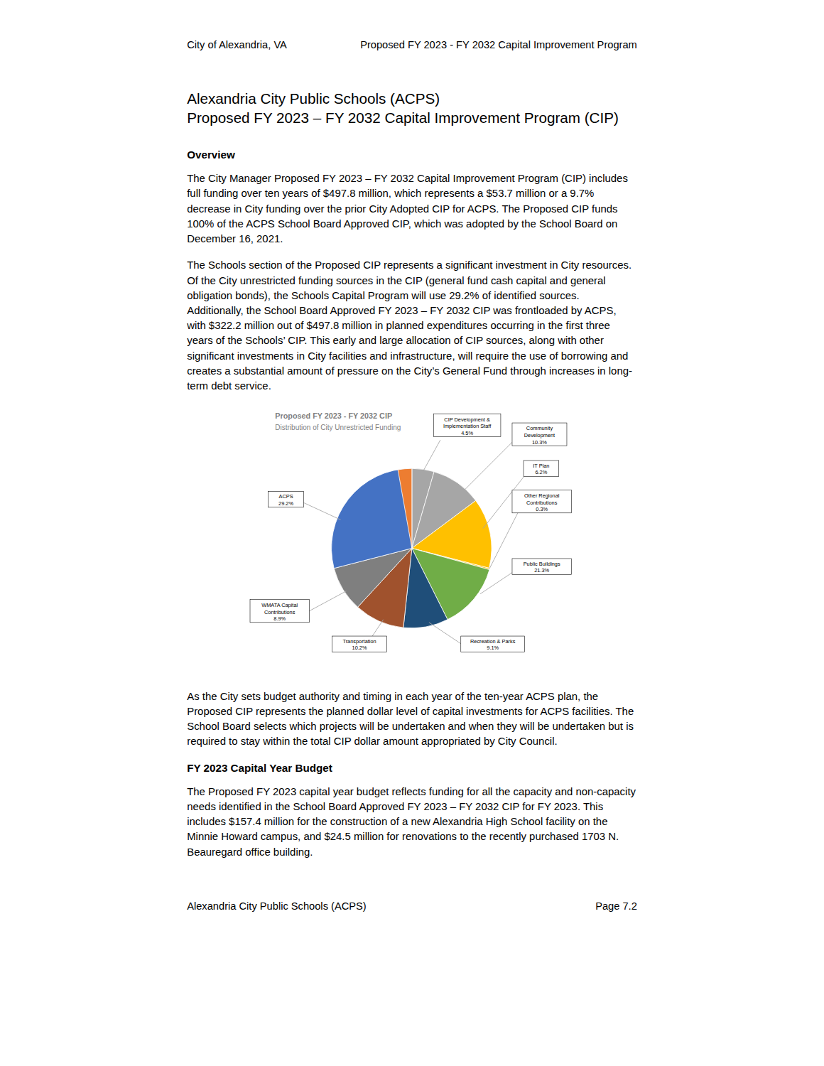City of Alexandria, VA
Proposed FY 2023 - FY 2032 Capital Improvement Program
Alexandria City Public Schools (ACPS)
Proposed FY 2023 – FY 2032 Capital Improvement Program (CIP)
Overview
The City Manager Proposed FY 2023 – FY 2032 Capital Improvement Program (CIP) includes full funding over ten years of $497.8 million, which represents a $53.7 million or a 9.7% decrease in City funding over the prior City Adopted CIP for ACPS. The Proposed CIP funds 100% of the ACPS School Board Approved CIP, which was adopted by the School Board on December 16, 2021.
The Schools section of the Proposed CIP represents a significant investment in City resources. Of the City unrestricted funding sources in the CIP (general fund cash capital and general obligation bonds), the Schools Capital Program will use 29.2% of identified sources. Additionally, the School Board Approved FY 2023 – FY 2032 CIP was frontloaded by ACPS, with $322.2 million out of $497.8 million in planned expenditures occurring in the first three years of the Schools’ CIP. This early and large allocation of CIP sources, along with other significant investments in City facilities and infrastructure, will require the use of borrowing and creates a substantial amount of pressure on the City’s General Fund through increases in long-term debt service.
Proposed FY 2023 - FY 2032 CIP Distribution of City Unrestricted Funding CIP Development & Implementation Staff 4.5% Community Development 10.3% IT Plan 6.2% Other Regional Contributions 0.3% Public Buildings 21.3% Recreation & Parks 9.1% Transportation 10.2% WMATA Capital Contributions 8.9% ACPS 29.2%
As the City sets budget authority and timing in each year of the ten-year ACPS plan, the Proposed CIP represents the planned dollar level of capital investments for ACPS facilities. The School Board selects which projects will be undertaken and when they will be undertaken but is required to stay within the total CIP dollar amount appropriated by City Council.
FY 2023 Capital Year Budget
The Proposed FY 2023 capital year budget reflects funding for all the capacity and non-capacity needs identified in the School Board Approved FY 2023 – FY 2032 CIP for FY 2023. This includes $157.4 million for the construction of a new Alexandria High School facility on the Minnie Howard campus, and $24.5 million for renovations to the recently purchased 1703 N. Beauregard office building.
Alexandria City Public Schools (ACPS)
Page 7.2